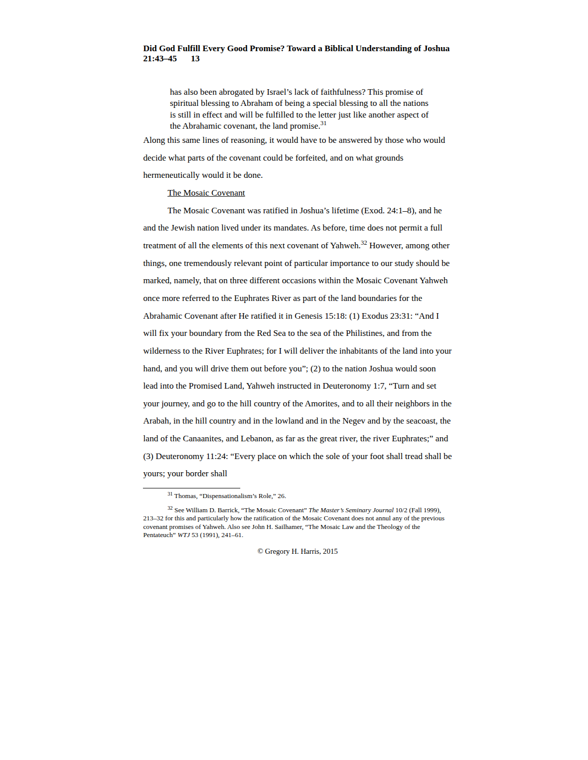Did God Fulfill Every Good Promise? Toward a Biblical Understanding of Joshua 21:43–4513
has also been abrogated by Israel’s lack of faithfulness? This promise of spiritual blessing to Abraham of being a special blessing to all the nations is still in effect and will be fulfilled to the letter just like another aspect of the Abrahamic covenant, the land promise.31
Along this same lines of reasoning, it would have to be answered by those who would decide what parts of the covenant could be forfeited, and on what grounds hermeneutically would it be done.
The Mosaic Covenant
The Mosaic Covenant was ratified in Joshua’s lifetime (Exod. 24:1–8), and he and the Jewish nation lived under its mandates. As before, time does not permit a full treatment of all the elements of this next covenant of Yahweh.32 However, among other things, one tremendously relevant point of particular importance to our study should be marked, namely, that on three different occasions within the Mosaic Covenant Yahweh once more referred to the Euphrates River as part of the land boundaries for the Abrahamic Covenant after He ratified it in Genesis 15:18: (1) Exodus 23:31: “And I will fix your boundary from the Red Sea to the sea of the Philistines, and from the wilderness to the River Euphrates; for I will deliver the inhabitants of the land into your hand, and you will drive them out before you”; (2) to the nation Joshua would soon lead into the Promised Land, Yahweh instructed in Deuteronomy 1:7, “Turn and set your journey, and go to the hill country of the Amorites, and to all their neighbors in the Arabah, in the hill country and in the lowland and in the Negev and by the seacoast, the land of the Canaanites, and Lebanon, as far as the great river, the river Euphrates;” and (3) Deuteronomy 11:24: “Every place on which the sole of your foot shall tread shall be yours; your border shall
31 Thomas, “Dispensationalism’s Role,” 26.
32 See William D. Barrick, “The Mosaic Covenant” The Master’s Seminary Journal 10/2 (Fall 1999), 213–32 for this and particularly how the ratification of the Mosaic Covenant does not annul any of the previous covenant promises of Yahweh. Also see John H. Sailhamer, “The Mosaic Law and the Theology of the Pentateuch” WTJ 53 (1991), 241–61.
© Gregory H. Harris, 2015